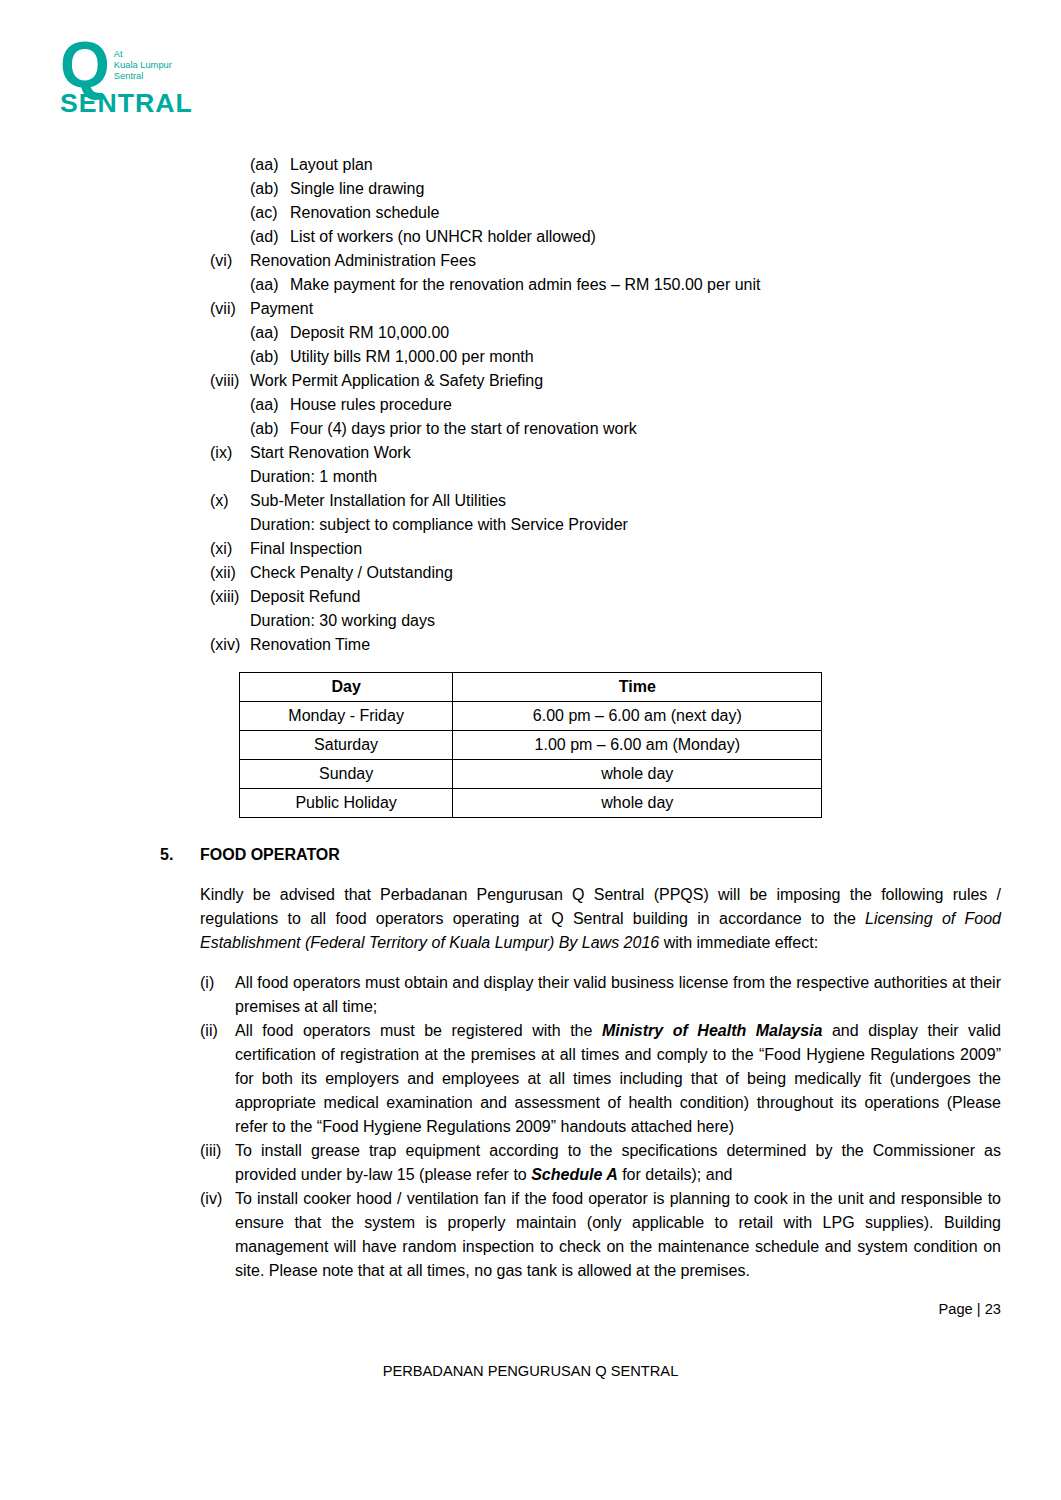QAt
Kuala Lumpur
Sentral
SENTRAL
(aa) Layout plan
(ab) Single line drawing
(ac) Renovation schedule
(ad) List of workers (no UNHCR holder allowed)
(vi) Renovation Administration Fees
(aa) Make payment for the renovation admin fees – RM 150.00 per unit
(vii) Payment
(aa) Deposit RM 10,000.00
(ab) Utility bills RM 1,000.00 per month
(viii) Work Permit Application & Safety Briefing
(aa) House rules procedure
(ab) Four (4) days prior to the start of renovation work
(ix) Start Renovation Work
Duration: 1 month
(x) Sub-Meter Installation for All Utilities
Duration: subject to compliance with Service Provider
(xi) Final Inspection
(xii) Check Penalty / Outstanding
(xiii) Deposit Refund
Duration: 30 working days
(xiv) Renovation Time
| Day | Time |
| --- | --- |
| Monday - Friday | 6.00 pm – 6.00 am (next day) |
| Saturday | 1.00 pm – 6.00 am (Monday) |
| Sunday | whole day |
| Public Holiday | whole day |
5. FOOD OPERATOR
Kindly be advised that Perbadanan Pengurusan Q Sentral (PPQS) will be imposing the following rules / regulations to all food operators operating at Q Sentral building in accordance to the Licensing of Food Establishment (Federal Territory of Kuala Lumpur) By Laws 2016 with immediate effect:
(i) All food operators must obtain and display their valid business license from the respective authorities at their premises at all time;
(ii) All food operators must be registered with the Ministry of Health Malaysia and display their valid certification of registration at the premises at all times and comply to the “Food Hygiene Regulations 2009” for both its employers and employees at all times including that of being medically fit (undergoes the appropriate medical examination and assessment of health condition) throughout its operations (Please refer to the “Food Hygiene Regulations 2009” handouts attached here)
(iii) To install grease trap equipment according to the specifications determined by the Commissioner as provided under by-law 15 (please refer to Schedule A for details); and
(iv) To install cooker hood / ventilation fan if the food operator is planning to cook in the unit and responsible to ensure that the system is properly maintain (only applicable to retail with LPG supplies). Building management will have random inspection to check on the maintenance schedule and system condition on site. Please note that at all times, no gas tank is allowed at the premises.
Page | 23
PERBADANAN PENGURUSAN Q SENTRAL